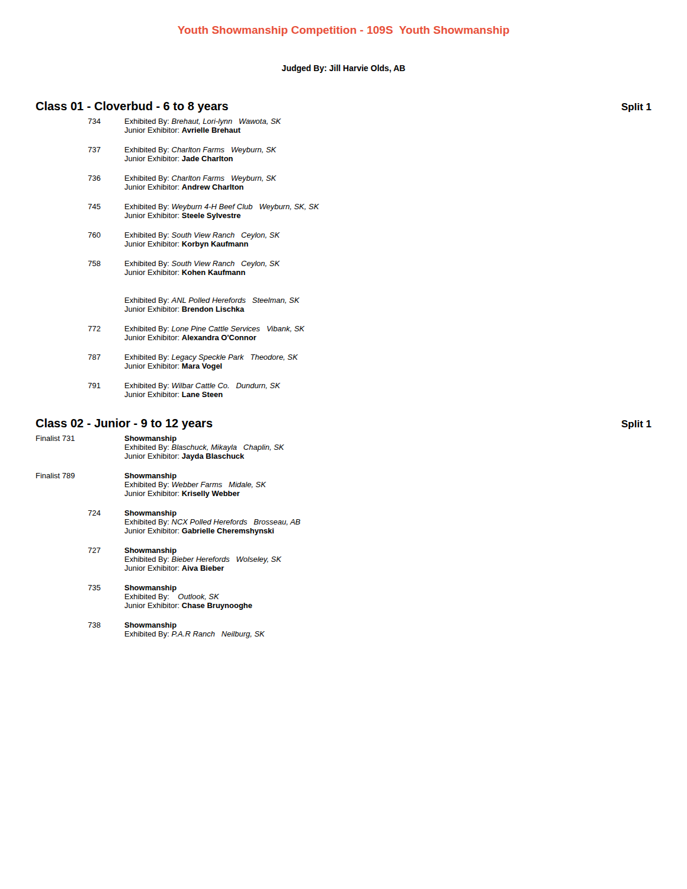Youth Showmanship Competition - 109S Youth Showmanship
Judged By: Jill Harvie Olds, AB
Class 01 - Cloverbud - 6 to 8 years Split 1
734
Exhibited By: Brehaut, Lori-lynn Wawota, SK
Junior Exhibitor: Avrielle Brehaut
737
Exhibited By: Charlton Farms Weyburn, SK
Junior Exhibitor: Jade Charlton
736
Exhibited By: Charlton Farms Weyburn, SK
Junior Exhibitor: Andrew Charlton
745
Exhibited By: Weyburn 4-H Beef Club Weyburn, SK, SK
Junior Exhibitor: Steele Sylvestre
760
Exhibited By: South View Ranch Ceylon, SK
Junior Exhibitor: Korbyn Kaufmann
758
Exhibited By: South View Ranch Ceylon, SK
Junior Exhibitor: Kohen Kaufmann
Exhibited By: ANL Polled Herefords Steelman, SK
Junior Exhibitor: Brendon Lischka
772
Exhibited By: Lone Pine Cattle Services Vibank, SK
Junior Exhibitor: Alexandra O'Connor
787
Exhibited By: Legacy Speckle Park Theodore, SK
Junior Exhibitor: Mara Vogel
791
Exhibited By: Wilbar Cattle Co. Dundurn, SK
Junior Exhibitor: Lane Steen
Class 02 - Junior - 9 to 12 years Split 1
Finalist 731
Showmanship
Exhibited By: Blaschuck, Mikayla Chaplin, SK
Junior Exhibitor: Jayda Blaschuck
Finalist 789
Showmanship
Exhibited By: Webber Farms Midale, SK
Junior Exhibitor: Kriselly Webber
724
Showmanship
Exhibited By: NCX Polled Herefords Brosseau, AB
Junior Exhibitor: Gabrielle Cheremshynski
727
Showmanship
Exhibited By: Bieber Herefords Wolseley, SK
Junior Exhibitor: Aiva Bieber
735
Showmanship
Exhibited By: Outlook, SK
Junior Exhibitor: Chase Bruynooghe
738
Showmanship
Exhibited By: P.A.R Ranch Neilburg, SK